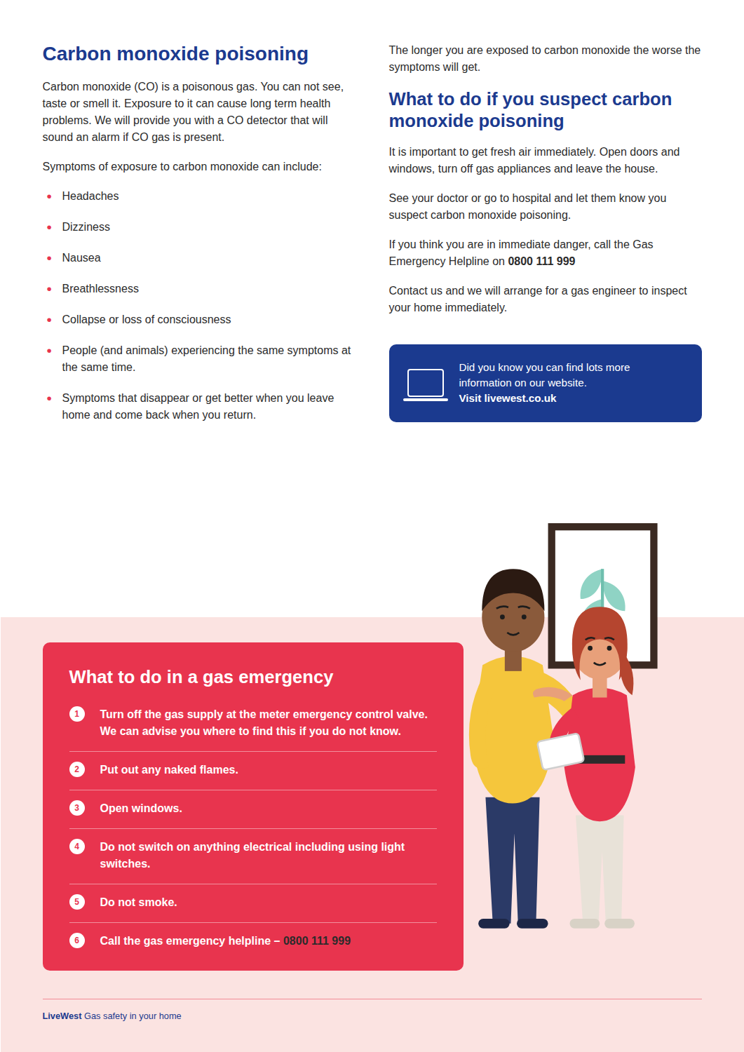Carbon monoxide poisoning
Carbon monoxide (CO) is a poisonous gas. You can not see, taste or smell it. Exposure to it can cause long term health problems. We will provide you with a CO detector that will sound an alarm if CO gas is present.
Symptoms of exposure to carbon monoxide can include:
Headaches
Dizziness
Nausea
Breathlessness
Collapse or loss of consciousness
People (and animals) experiencing the same symptoms at the same time.
Symptoms that disappear or get better when you leave home and come back when you return.
The longer you are exposed to carbon monoxide the worse the symptoms will get.
What to do if you suspect carbon monoxide poisoning
It is important to get fresh air immediately. Open doors and windows, turn off gas appliances and leave the house.
See your doctor or go to hospital and let them know you suspect carbon monoxide poisoning.
If you think you are in immediate danger, call the Gas Emergency Helpline on 0800 111 999
Contact us and we will arrange for a gas engineer to inspect your home immediately.
Did you know you can find lots more information on our website.
Visit livewest.co.uk
What to do in a gas emergency
Turn off the gas supply at the meter emergency control valve. We can advise you where to find this if you do not know.
Put out any naked flames.
Open windows.
Do not switch on anything electrical including using light switches.
Do not smoke.
Call the gas emergency helpline – 0800 111 999
LiveWest Gas safety in your home